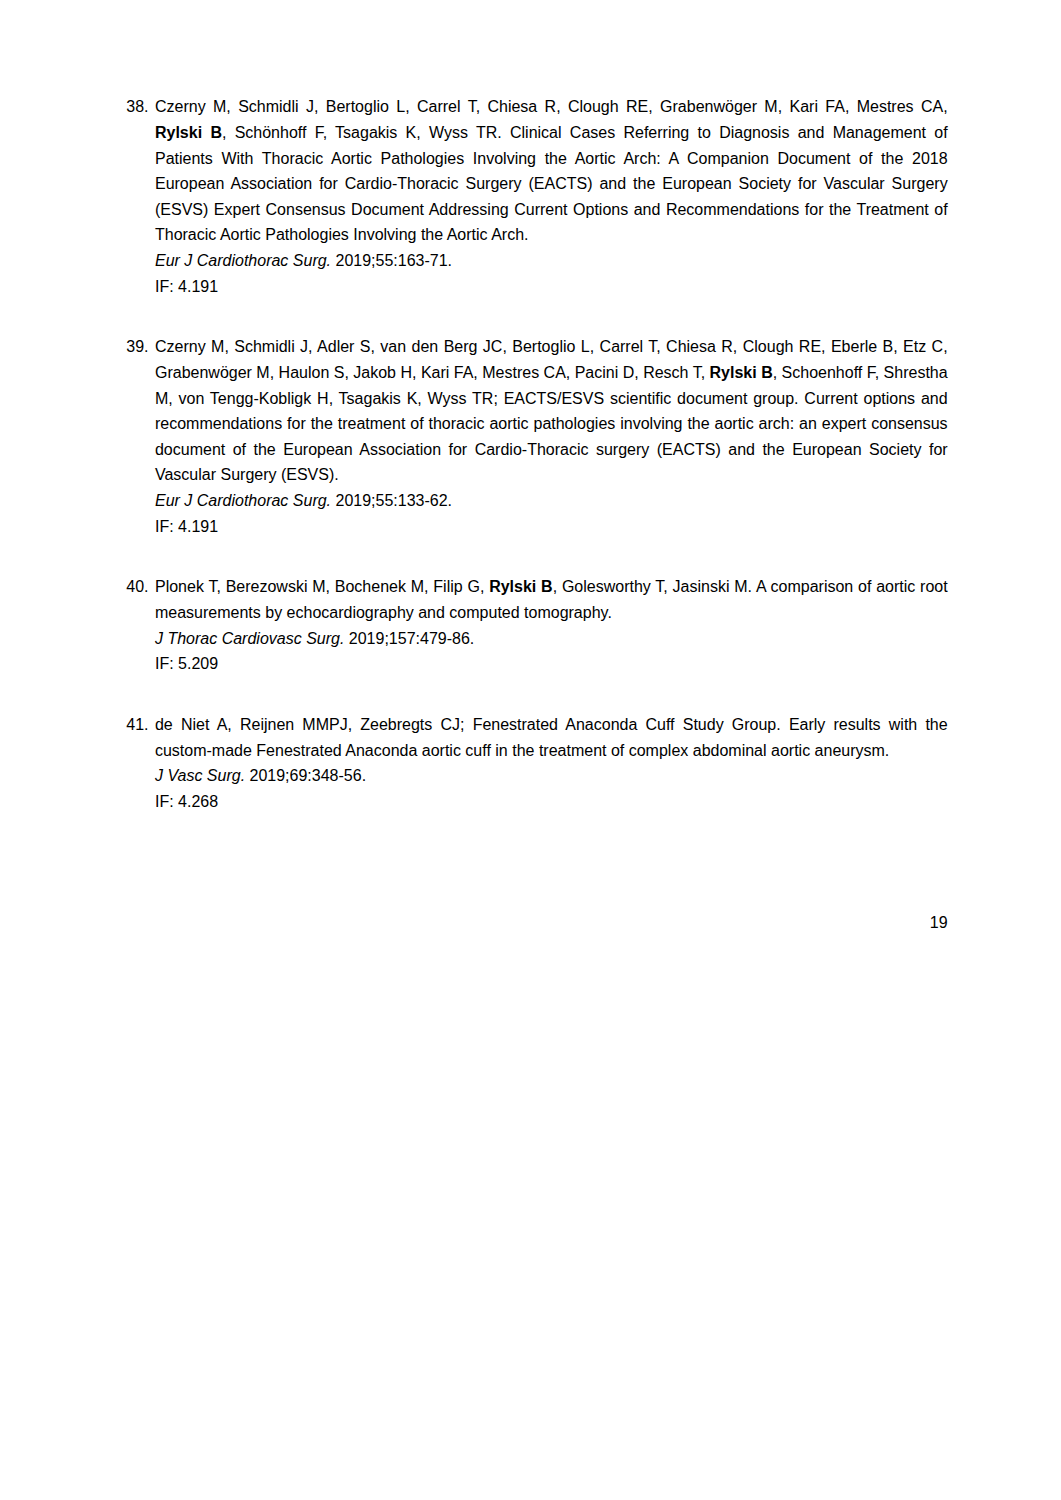38. Czerny M, Schmidli J, Bertoglio L, Carrel T, Chiesa R, Clough RE, Grabenwöger M, Kari FA, Mestres CA, Rylski B, Schönhoff F, Tsagakis K, Wyss TR. Clinical Cases Referring to Diagnosis and Management of Patients With Thoracic Aortic Pathologies Involving the Aortic Arch: A Companion Document of the 2018 European Association for Cardio-Thoracic Surgery (EACTS) and the European Society for Vascular Surgery (ESVS) Expert Consensus Document Addressing Current Options and Recommendations for the Treatment of Thoracic Aortic Pathologies Involving the Aortic Arch.
Eur J Cardiothorac Surg. 2019;55:163-71. IF: 4.191
39. Czerny M, Schmidli J, Adler S, van den Berg JC, Bertoglio L, Carrel T, Chiesa R, Clough RE, Eberle B, Etz C, Grabenwöger M, Haulon S, Jakob H, Kari FA, Mestres CA, Pacini D, Resch T, Rylski B, Schoenhoff F, Shrestha M, von Tengg-Kobligk H, Tsagakis K, Wyss TR; EACTS/ESVS scientific document group. Current options and recommendations for the treatment of thoracic aortic pathologies involving the aortic arch: an expert consensus document of the European Association for Cardio-Thoracic surgery (EACTS) and the European Society for Vascular Surgery (ESVS).
Eur J Cardiothorac Surg. 2019;55:133-62. IF: 4.191
40. Plonek T, Berezowski M, Bochenek M, Filip G, Rylski B, Golesworthy T, Jasinski M. A comparison of aortic root measurements by echocardiography and computed tomography.
J Thorac Cardiovasc Surg. 2019;157:479-86. IF: 5.209
41. de Niet A, Reijnen MMPJ, Zeebregts CJ; Fenestrated Anaconda Cuff Study Group. Early results with the custom-made Fenestrated Anaconda aortic cuff in the treatment of complex abdominal aortic aneurysm.
J Vasc Surg. 2019;69:348-56. IF: 4.268
19